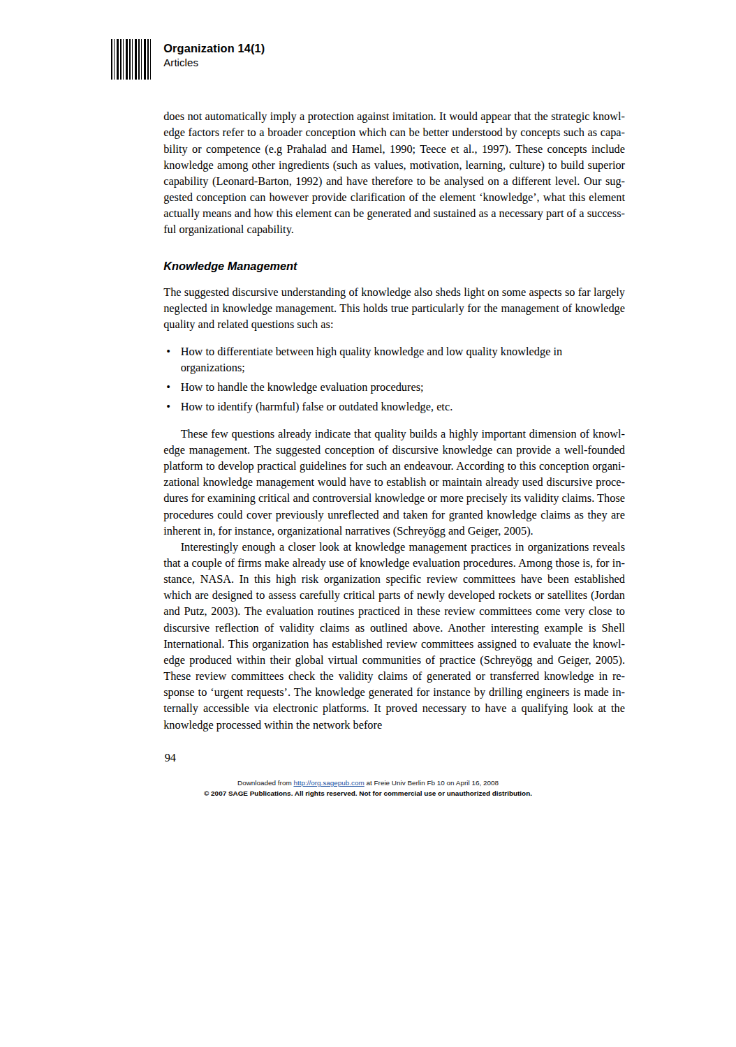Organization 14(1)
Articles
does not automatically imply a protection against imitation. It would appear that the strategic knowledge factors refer to a broader conception which can be better understood by concepts such as capability or competence (e.g Prahalad and Hamel, 1990; Teece et al., 1997). These concepts include knowledge among other ingredients (such as values, motivation, learning, culture) to build superior capability (Leonard-Barton, 1992) and have therefore to be analysed on a different level. Our suggested conception can however provide clarification of the element ‘knowledge’, what this element actually means and how this element can be generated and sustained as a necessary part of a successful organizational capability.
Knowledge Management
The suggested discursive understanding of knowledge also sheds light on some aspects so far largely neglected in knowledge management. This holds true particularly for the management of knowledge quality and related questions such as:
How to differentiate between high quality knowledge and low quality knowledge in organizations;
How to handle the knowledge evaluation procedures;
How to identify (harmful) false or outdated knowledge, etc.
These few questions already indicate that quality builds a highly important dimension of knowledge management. The suggested conception of discursive knowledge can provide a well-founded platform to develop practical guidelines for such an endeavour. According to this conception organizational knowledge management would have to establish or maintain already used discursive procedures for examining critical and controversial knowledge or more precisely its validity claims. Those procedures could cover previously unreflected and taken for granted knowledge claims as they are inherent in, for instance, organizational narratives (Schreyögg and Geiger, 2005).
Interestingly enough a closer look at knowledge management practices in organizations reveals that a couple of firms make already use of knowledge evaluation procedures. Among those is, for instance, NASA. In this high risk organization specific review committees have been established which are designed to assess carefully critical parts of newly developed rockets or satellites (Jordan and Putz, 2003). The evaluation routines practiced in these review committees come very close to discursive reflection of validity claims as outlined above. Another interesting example is Shell International. This organization has established review committees assigned to evaluate the knowledge produced within their global virtual communities of practice (Schreyögg and Geiger, 2005). These review committees check the validity claims of generated or transferred knowledge in response to ‘urgent requests’. The knowledge generated for instance by drilling engineers is made internally accessible via electronic platforms. It proved necessary to have a qualifying look at the knowledge processed within the network before
94
Downloaded from http://org.sagepub.com at Freie Univ Berlin Fb 10 on April 16, 2008
© 2007 SAGE Publications. All rights reserved. Not for commercial use or unauthorized distribution.